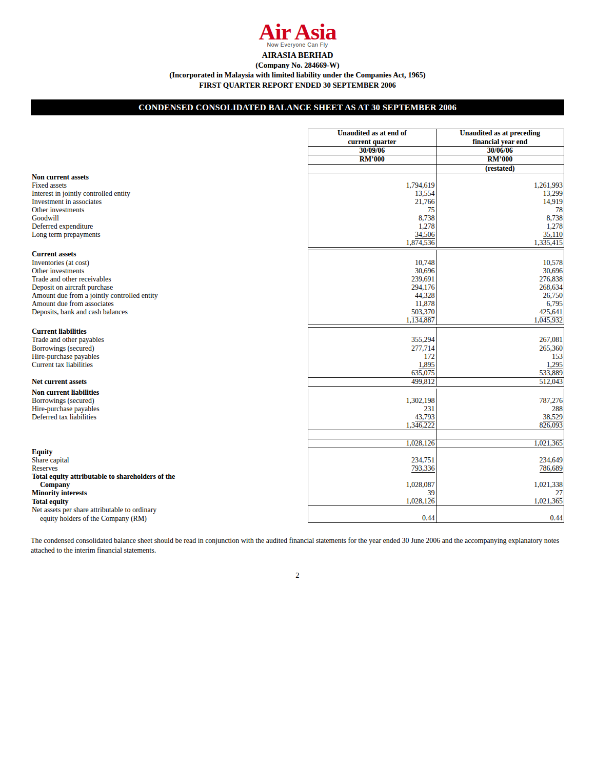Air Asia
Now Everyone Can Fly
AIRASIA BERHAD
(Company No. 284669-W)
(Incorporated in Malaysia with limited liability under the Companies Act, 1965)
FIRST QUARTER REPORT ENDED 30 SEPTEMBER 2006
CONDENSED CONSOLIDATED BALANCE SHEET AS AT 30 SEPTEMBER 2006
| | Unaudited as at end of current quarter | Unaudited as at preceding financial year end |
| | 30/09/06 | 30/06/06 |
| | RM’000 | RM’000 |
| | | (restated) |
| Non current assets | | |
| Fixed assets | 1,794,619 | 1,261,993 |
| Interest in jointly controlled entity | 13,554 | 13,299 |
| Investment in associates | 21,766 | 14,919 |
| Other investments | 75 | 78 |
| Goodwill | 8,738 | 8,738 |
| Deferred expenditure | 1,278 | 1,278 |
| Long term prepayments | 34,506 | 35,110 |
| | 1,874,536 | 1,335,415 |
| Current assets | | |
| Inventories (at cost) | 10,748 | 10,578 |
| Other investments | 30,696 | 30,696 |
| Trade and other receivables | 239,691 | 276,838 |
| Deposit on aircraft purchase | 294,176 | 268,634 |
| Amount due from a jointly controlled entity | 44,328 | 26,750 |
| Amount due from associates | 11,878 | 6,795 |
| Deposits, bank and cash balances | 503,370 | 425,641 |
| | 1,134,887 | 1,045,932 |
| Current liabilities | | |
| Trade and other payables | 355,294 | 267,081 |
| Borrowings (secured) | 277,714 | 265,360 |
| Hire-purchase payables | 172 | 153 |
| Current tax liabilities | 1,895 | 1,295 |
| | 635,075 | 533,889 |
| Net current assets | 499,812 | 512,043 |
| Non current liabilities | | |
| Borrowings (secured) | 1,302,198 | 787,276 |
| Hire-purchase payables | 231 | 288 |
| Deferred tax liabilities | 43,793 | 38,529 |
| | 1,346,222 | 826,093 |
| | 1,028,126 | 1,021,365 |
| Equity | | |
| Share capital | 234,751 | 234,649 |
| Reserves | 793,336 | 786,689 |
| Total equity attributable to shareholders of the | | |
| Company | 1,028,087 | 1,021,338 |
| Minority interests | 39 | 27 |
| Total equity | 1,028,126 | 1,021,365 |
| Net assets per share attributable to ordinary | | |
| equity holders of the Company (RM) | 0.44 | 0.44 |
The condensed consolidated balance sheet should be read in conjunction with the audited financial statements for the year ended 30 June 2006 and the accompanying explanatory notes attached to the interim financial statements.
2